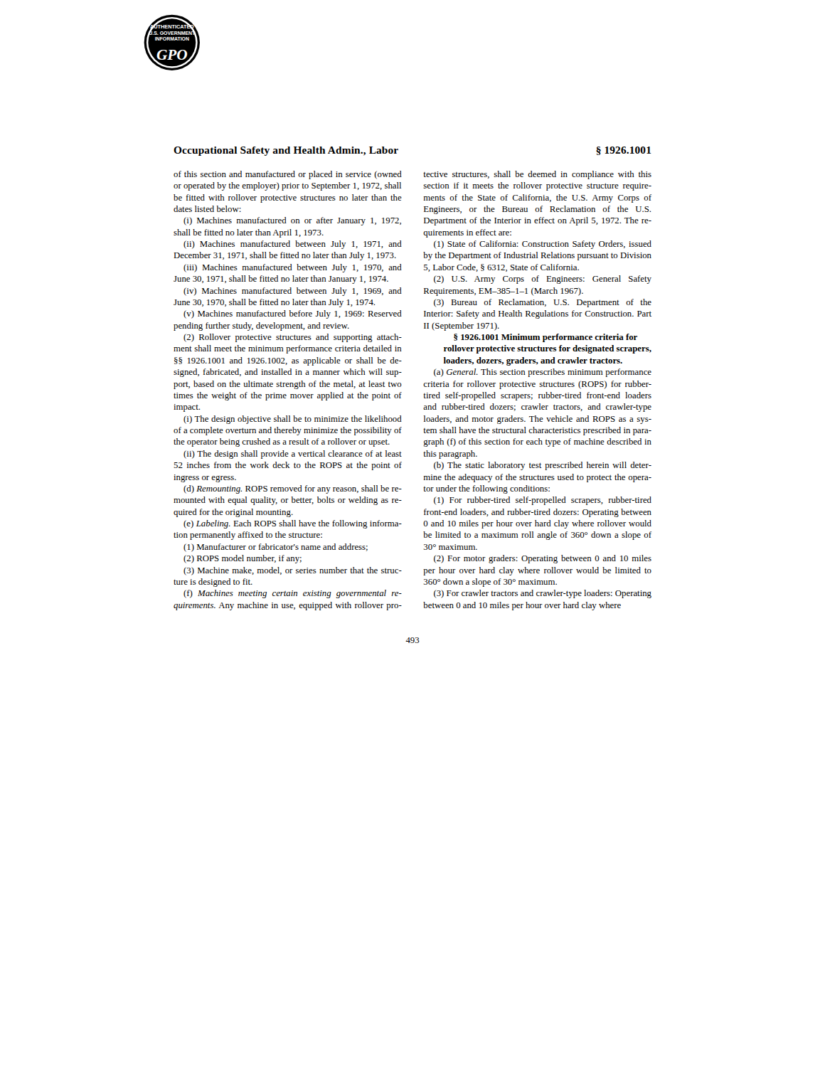AUTHENTICATED U.S. GOVERNMENT INFORMATION GPO
Occupational Safety and Health Admin., Labor § 1926.1001
of this section and manufactured or placed in service (owned or operated by the employer) prior to September 1, 1972, shall be fitted with rollover protective structures no later than the dates listed below:
(i) Machines manufactured on or after January 1, 1972, shall be fitted no later than April 1, 1973.
(ii) Machines manufactured between July 1, 1971, and December 31, 1971, shall be fitted no later than July 1, 1973.
(iii) Machines manufactured between July 1, 1970, and June 30, 1971, shall be fitted no later than January 1, 1974.
(iv) Machines manufactured between July 1, 1969, and June 30, 1970, shall be fitted no later than July 1, 1974.
(v) Machines manufactured before July 1, 1969: Reserved pending further study, development, and review.
(2) Rollover protective structures and supporting attachment shall meet the minimum performance criteria detailed in §§ 1926.1001 and 1926.1002, as applicable or shall be designed, fabricated, and installed in a manner which will support, based on the ultimate strength of the metal, at least two times the weight of the prime mover applied at the point of impact.
(i) The design objective shall be to minimize the likelihood of a complete overturn and thereby minimize the possibility of the operator being crushed as a result of a rollover or upset.
(ii) The design shall provide a vertical clearance of at least 52 inches from the work deck to the ROPS at the point of ingress or egress.
(d) Remounting. ROPS removed for any reason, shall be remounted with equal quality, or better, bolts or welding as required for the original mounting.
(e) Labeling. Each ROPS shall have the following information permanently affixed to the structure:
(1) Manufacturer or fabricator's name and address;
(2) ROPS model number, if any;
(3) Machine make, model, or series number that the structure is designed to fit.
(f) Machines meeting certain existing governmental requirements. Any machine in use, equipped with rollover protective structures, shall be deemed in compliance with this section if it meets the rollover protective structure requirements of the State of California, the U.S. Army Corps of Engineers, or the Bureau of Reclamation of the U.S. Department of the Interior in effect on April 5, 1972. The requirements in effect are:
(1) State of California: Construction Safety Orders, issued by the Department of Industrial Relations pursuant to Division 5, Labor Code, § 6312, State of California.
(2) U.S. Army Corps of Engineers: General Safety Requirements, EM–385–1–1 (March 1967).
(3) Bureau of Reclamation, U.S. Department of the Interior: Safety and Health Regulations for Construction. Part II (September 1971).
§ 1926.1001 Minimum performance criteria for rollover protective structures for designated scrapers, loaders, dozers, graders, and crawler tractors.
(a) General. This section prescribes minimum performance criteria for rollover protective structures (ROPS) for rubber-tired self-propelled scrapers; rubber-tired front-end loaders and rubber-tired dozers; crawler tractors, and crawler-type loaders, and motor graders. The vehicle and ROPS as a system shall have the structural characteristics prescribed in paragraph (f) of this section for each type of machine described in this paragraph.
(b) The static laboratory test prescribed herein will determine the adequacy of the structures used to protect the operator under the following conditions:
(1) For rubber-tired self-propelled scrapers, rubber-tired front-end loaders, and rubber-tired dozers: Operating between 0 and 10 miles per hour over hard clay where rollover would be limited to a maximum roll angle of 360° down a slope of 30° maximum.
(2) For motor graders: Operating between 0 and 10 miles per hour over hard clay where rollover would be limited to 360° down a slope of 30° maximum.
(3) For crawler tractors and crawler-type loaders: Operating between 0 and 10 miles per hour over hard clay where
493